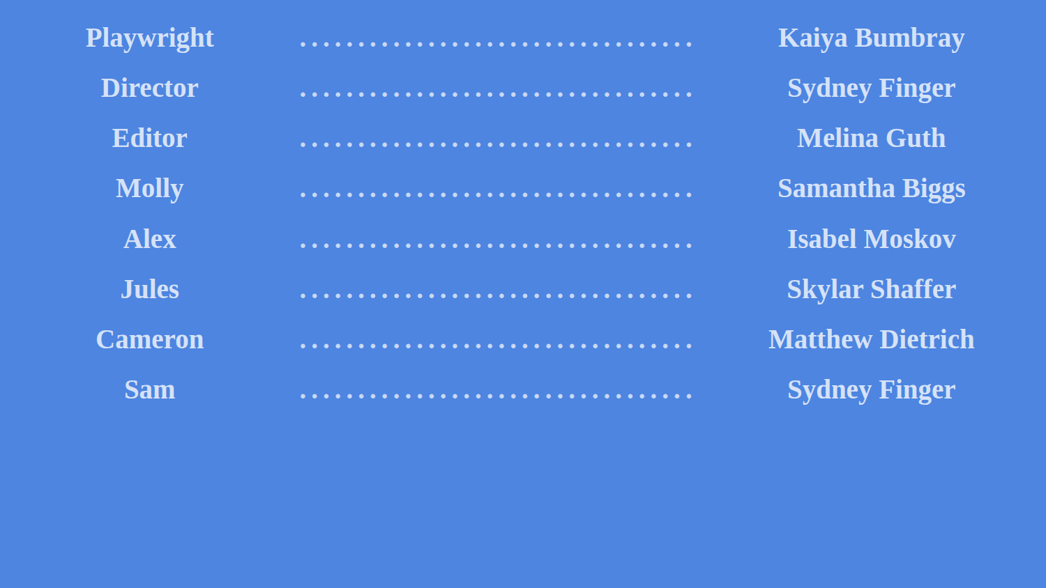| Playwright | .................................. | Kaiya Bumbray |
| Director | .................................. | Sydney Finger |
| Editor | .................................. | Melina Guth |
| Molly | .................................. | Samantha Biggs |
| Alex | .................................. | Isabel Moskov |
| Jules | .................................. | Skylar Shaffer |
| Cameron | .................................. | Matthew Dietrich |
| Sam | .................................. | Sydney Finger |